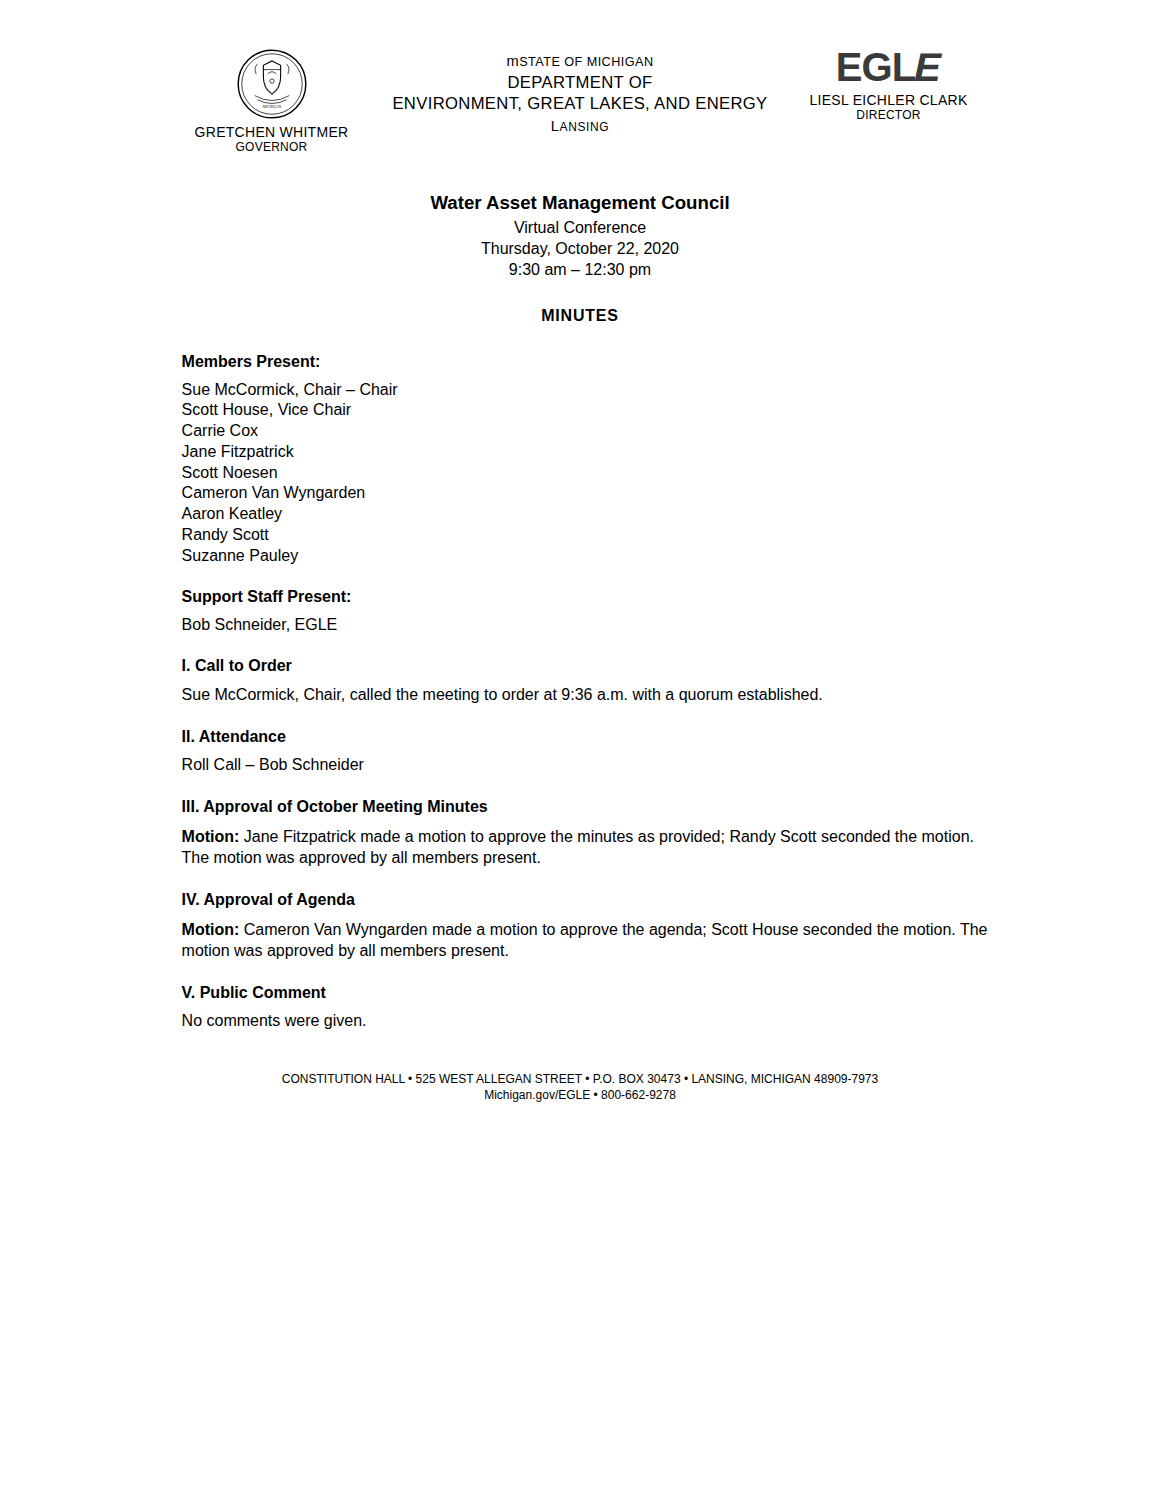MICHIGAN
Gretchen Whitmer
Governor
mSTATE OF MICHIGAN
Department of
Environment, Great Lakes, and Energy
LANSING
EGLE
EGLE
Liesl Eichler Clark
Director
Water Asset Management Council
Virtual Conference
Thursday, October 22, 2020
9:30 am – 12:30 pm
MINUTES
Members Present:
Sue McCormick, Chair – Chair
Scott House, Vice Chair
Carrie Cox
Jane Fitzpatrick
Scott Noesen
Cameron Van Wyngarden
Aaron Keatley
Randy Scott
Suzanne Pauley
Support Staff Present:
Bob Schneider, EGLE
I. Call to Order
Sue McCormick, Chair, called the meeting to order at 9:36 a.m. with a quorum established.
II. Attendance
Roll Call – Bob Schneider
III. Approval of October Meeting Minutes
Motion: Jane Fitzpatrick made a motion to approve the minutes as provided; Randy Scott seconded the motion. The motion was approved by all members present.
IV. Approval of Agenda
Motion: Cameron Van Wyngarden made a motion to approve the agenda; Scott House seconded the motion. The motion was approved by all members present.
V. Public Comment
No comments were given.
CONSTITUTION HALL • 525 WEST ALLEGAN STREET • P.O. BOX 30473 • LANSING, MICHIGAN 48909-7973
Michigan.gov/EGLE • 800-662-9278